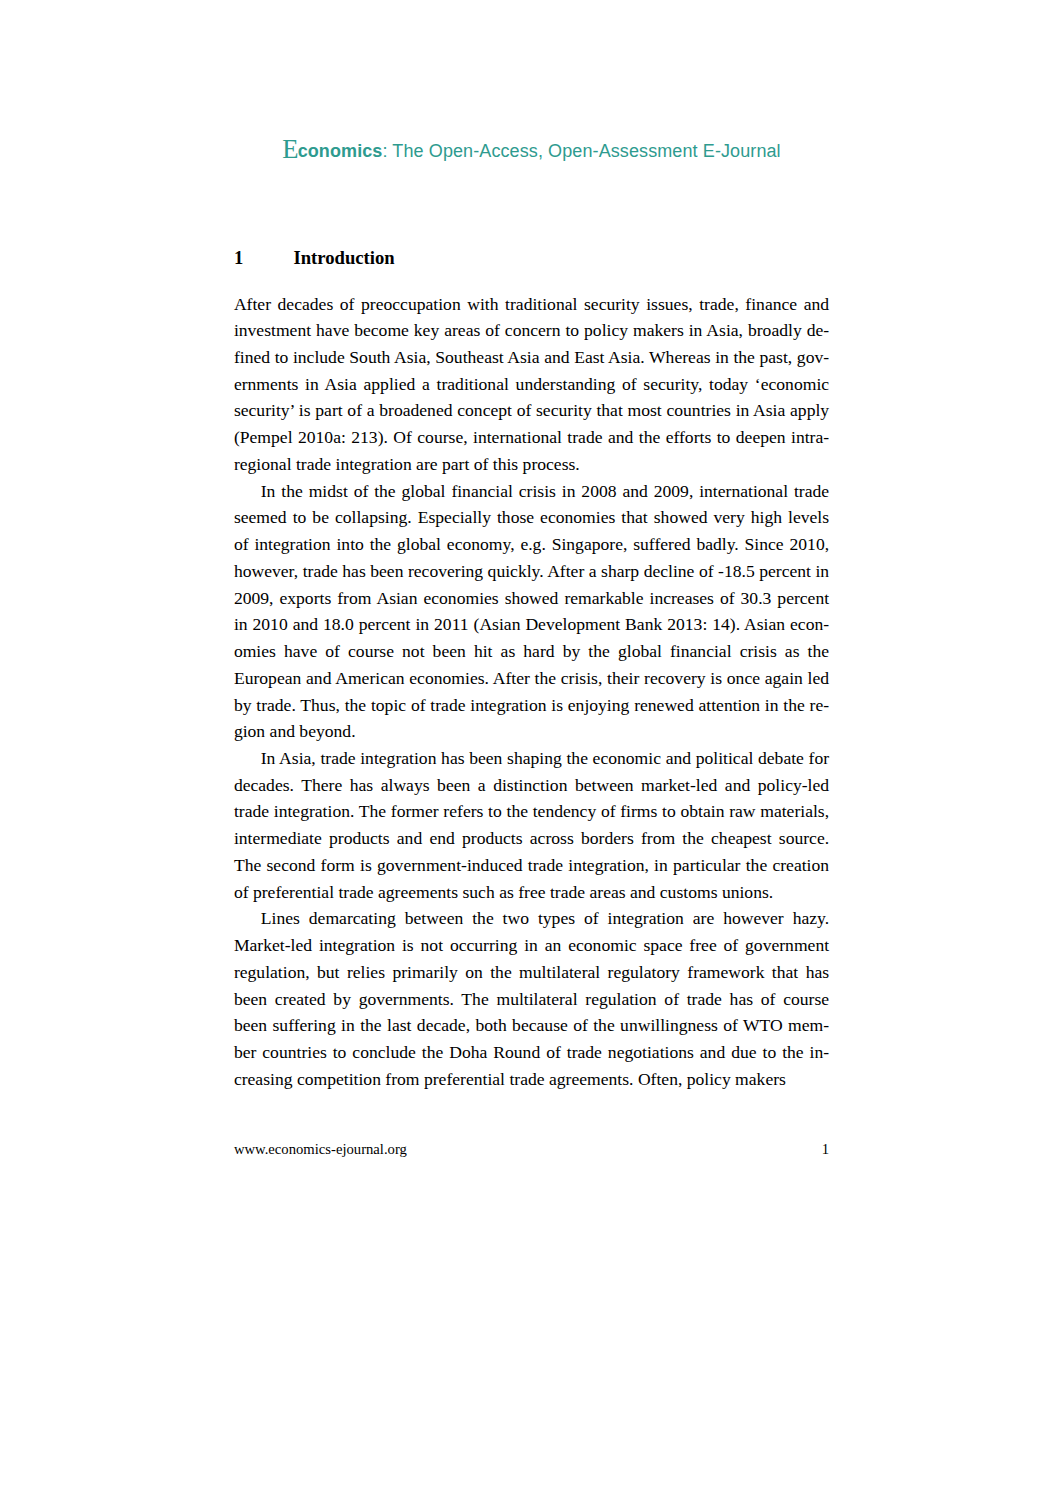Economics: The Open-Access, Open-Assessment E-Journal
1 Introduction
After decades of preoccupation with traditional security issues, trade, finance and investment have become key areas of concern to policy makers in Asia, broadly defined to include South Asia, Southeast Asia and East Asia. Whereas in the past, governments in Asia applied a traditional understanding of security, today ‘economic security’ is part of a broadened concept of security that most countries in Asia apply (Pempel 2010a: 213). Of course, international trade and the efforts to deepen intra-regional trade integration are part of this process.
In the midst of the global financial crisis in 2008 and 2009, international trade seemed to be collapsing. Especially those economies that showed very high levels of integration into the global economy, e.g. Singapore, suffered badly. Since 2010, however, trade has been recovering quickly. After a sharp decline of -18.5 percent in 2009, exports from Asian economies showed remarkable increases of 30.3 percent in 2010 and 18.0 percent in 2011 (Asian Development Bank 2013: 14). Asian economies have of course not been hit as hard by the global financial crisis as the European and American economies. After the crisis, their recovery is once again led by trade. Thus, the topic of trade integration is enjoying renewed attention in the region and beyond.
In Asia, trade integration has been shaping the economic and political debate for decades. There has always been a distinction between market-led and policy-led trade integration. The former refers to the tendency of firms to obtain raw materials, intermediate products and end products across borders from the cheapest source. The second form is government-induced trade integration, in particular the creation of preferential trade agreements such as free trade areas and customs unions.
Lines demarcating between the two types of integration are however hazy. Market-led integration is not occurring in an economic space free of government regulation, but relies primarily on the multilateral regulatory framework that has been created by governments. The multilateral regulation of trade has of course been suffering in the last decade, both because of the unwillingness of WTO member countries to conclude the Doha Round of trade negotiations and due to the increasing competition from preferential trade agreements. Often, policy makers
www.economics-ejournal.org 1